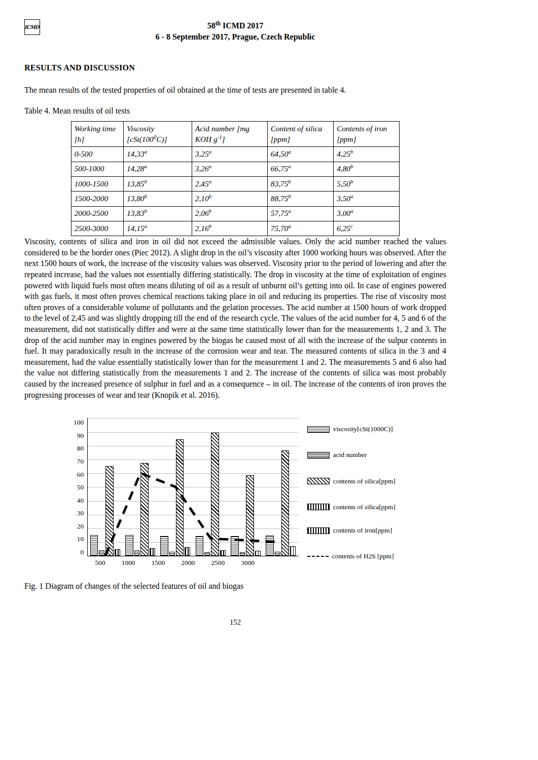ICMD
58th ICMD 2017 6 - 8 September 2017, Prague, Czech Republic
RESULTS AND DISCUSSION
The mean results of the tested properties of oil obtained at the time of tests are presented in table 4.
Table 4. Mean results of oil tests
| Working time [h] | Viscosity [cSt(100 0 C)] | Acid number [mg KOH g -1 ] | Content of silica [ppm] | Contents of iron [ppm] |
| --- | --- | --- | --- | --- |
| 0-500 | 14,33 a | 3,25 a | 64,50 a | 4,25 b |
| 500-1000 | 14,28 a | 3,26 a | 66,75 a | 4,80 b |
| 1000-1500 | 13,85 b | 2,45 a | 83,75 b | 5,50 b |
| 1500-2000 | 13,80 b | 2,10 b | 88,75 b | 3,50 a |
| 2000-2500 | 13,83 b | 2,06 b | 57,75 a | 3,00 a |
| 2500-3000 | 14,15 a | 2,16 b | 75,70 a | 6,25 c |
Viscosity, contents of silica and iron in oil did not exceed the admissible values. Only the acid number reached the values considered to be the border ones (Piec 2012). A slight drop in the oil’s viscosity after 1000 working hours was observed. After the next 1500 hours of work, the increase of the viscosity values was observed. Viscosity prior to the period of lowering and after the repeated increase, had the values not essentially differing statistically. The drop in viscosity at the time of exploitation of engines powered with liquid fuels most often means diluting of oil as a result of unburnt oil’s getting into oil. In case of engines powered with gas fuels, it most often proves chemical reactions taking place in oil and reducing its properties. The rise of viscosity most often proves of a considerable volume of pollutants and the gelation processes. The acid number at 1500 hours of work dropped to the level of 2,45 and was slightly dropping till the end of the research cycle. The values of the acid number for 4, 5 and 6 of the measurement, did not statistically differ and were at the same time statistically lower than for the measurements 1, 2 and 3. The drop of the acid number may in engines powered by the biogas be caused most of all with the increase of the sulpur contents in fuel. It may paradoxically result in the increase of the corrosion wear and tear. The measured contents of silica in the 3 and 4 measurement, had the value essentially statistically lower than for the measurement 1 and 2. The measurements 5 and 6 also had the value not differing statistically from the measurements 1 and 2. The increase of the contents of silica was most probably caused by the increased presence of sulphur in fuel and as a consequence – in oil. The increase of the contents of iron proves the progressing processes of wear and tear (Knopik et al. 2016).
100
90
80
70
60
50
40
30
20
10
0
500
1000
1500
2000
2500
3000
viscosity[cSt(1000C)]
acid number
contents of silica[ppm]
contents of silica[ppm]
contents of iron[ppm]
contents of H2S [ppm]
Fig. 1 Diagram of changes of the selected features of oil and biogas
152